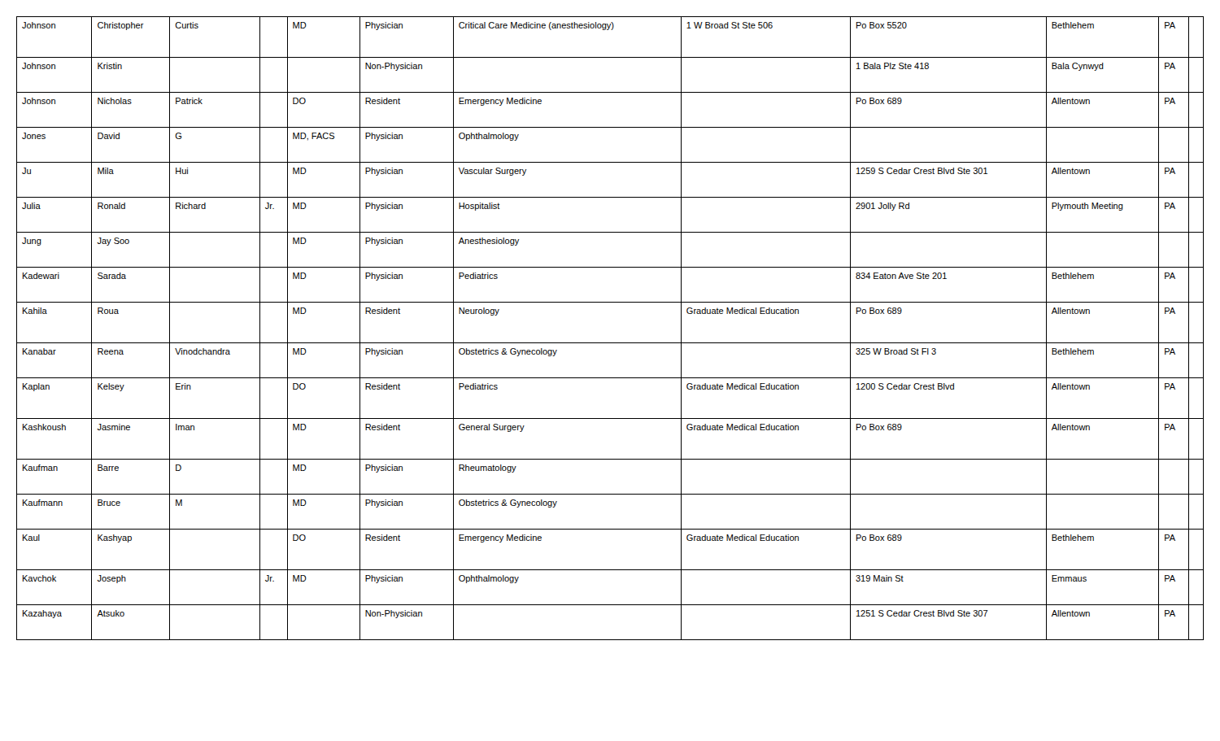| Johnson | Christopher | Curtis | | MD | Physician | Critical Care Medicine (anesthesiology) | 1 W Broad St Ste 506 | Po Box 5520 | Bethlehem | PA | |
| Johnson | Kristin | | | | Non-Physician | | | 1 Bala Plz Ste 418 | Bala Cynwyd | PA | |
| Johnson | Nicholas | Patrick | | DO | Resident | Emergency Medicine | | Po Box 689 | Allentown | PA | |
| Jones | David | G | | MD, FACS | Physician | Ophthalmology | | | | | |
| Ju | Mila | Hui | | MD | Physician | Vascular Surgery | | 1259 S Cedar Crest Blvd Ste 301 | Allentown | PA | |
| Julia | Ronald | Richard | Jr. | MD | Physician | Hospitalist | | 2901 Jolly Rd | Plymouth Meeting | PA | |
| Jung | Jay Soo | | | MD | Physician | Anesthesiology | | | | | |
| Kadewari | Sarada | | | MD | Physician | Pediatrics | | 834 Eaton Ave Ste 201 | Bethlehem | PA | |
| Kahila | Roua | | | MD | Resident | Neurology | Graduate Medical Education | Po Box 689 | Allentown | PA | |
| Kanabar | Reena | Vinodchandra | | MD | Physician | Obstetrics & Gynecology | | 325 W Broad St Fl 3 | Bethlehem | PA | |
| Kaplan | Kelsey | Erin | | DO | Resident | Pediatrics | Graduate Medical Education | 1200 S Cedar Crest Blvd | Allentown | PA | |
| Kashkoush | Jasmine | Iman | | MD | Resident | General Surgery | Graduate Medical Education | Po Box 689 | Allentown | PA | |
| Kaufman | Barre | D | | MD | Physician | Rheumatology | | | | | |
| Kaufmann | Bruce | M | | MD | Physician | Obstetrics & Gynecology | | | | | |
| Kaul | Kashyap | | | DO | Resident | Emergency Medicine | Graduate Medical Education | Po Box 689 | Bethlehem | PA | |
| Kavchok | Joseph | | Jr. | MD | Physician | Ophthalmology | | 319 Main St | Emmaus | PA | |
| Kazahaya | Atsuko | | | | Non-Physician | | | 1251 S Cedar Crest Blvd Ste 307 | Allentown | PA | |